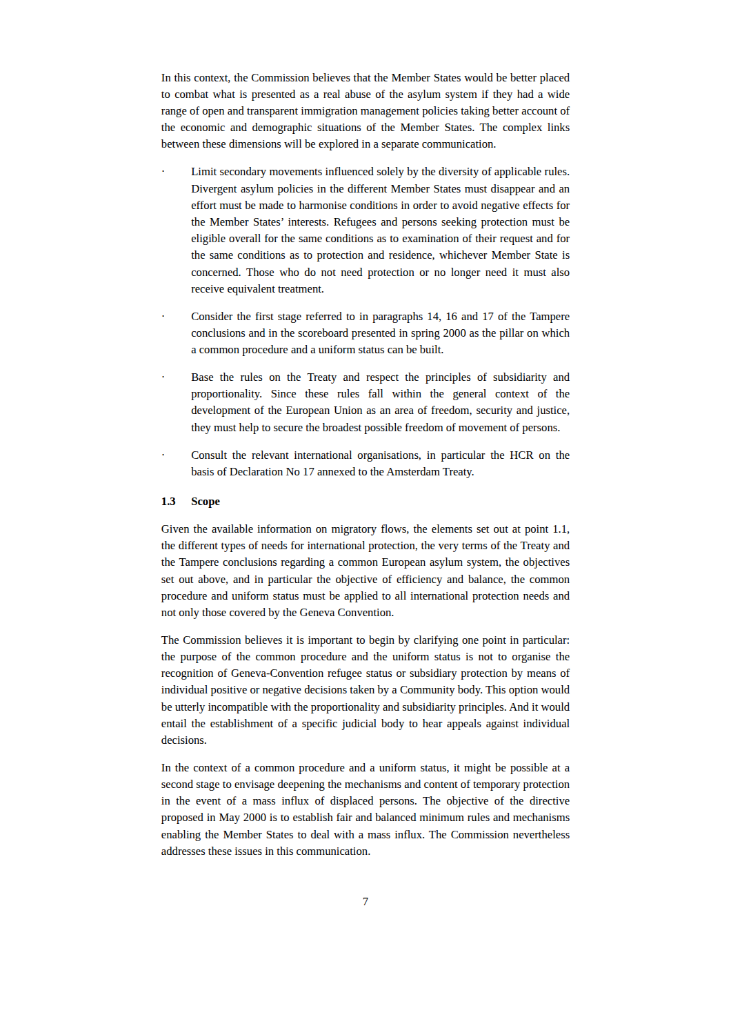In this context, the Commission believes that the Member States would be better placed to combat what is presented as a real abuse of the asylum system if they had a wide range of open and transparent immigration management policies taking better account of the economic and demographic situations of the Member States. The complex links between these dimensions will be explored in a separate communication.
· Limit secondary movements influenced solely by the diversity of applicable rules. Divergent asylum policies in the different Member States must disappear and an effort must be made to harmonise conditions in order to avoid negative effects for the Member States’ interests. Refugees and persons seeking protection must be eligible overall for the same conditions as to examination of their request and for the same conditions as to protection and residence, whichever Member State is concerned. Those who do not need protection or no longer need it must also receive equivalent treatment.
· Consider the first stage referred to in paragraphs 14, 16 and 17 of the Tampere conclusions and in the scoreboard presented in spring 2000 as the pillar on which a common procedure and a uniform status can be built.
· Base the rules on the Treaty and respect the principles of subsidiarity and proportionality. Since these rules fall within the general context of the development of the European Union as an area of freedom, security and justice, they must help to secure the broadest possible freedom of movement of persons.
· Consult the relevant international organisations, in particular the HCR on the basis of Declaration No 17 annexed to the Amsterdam Treaty.
1.3 Scope
Given the available information on migratory flows, the elements set out at point 1.1, the different types of needs for international protection, the very terms of the Treaty and the Tampere conclusions regarding a common European asylum system, the objectives set out above, and in particular the objective of efficiency and balance, the common procedure and uniform status must be applied to all international protection needs and not only those covered by the Geneva Convention.
The Commission believes it is important to begin by clarifying one point in particular: the purpose of the common procedure and the uniform status is not to organise the recognition of Geneva-Convention refugee status or subsidiary protection by means of individual positive or negative decisions taken by a Community body. This option would be utterly incompatible with the proportionality and subsidiarity principles. And it would entail the establishment of a specific judicial body to hear appeals against individual decisions.
In the context of a common procedure and a uniform status, it might be possible at a second stage to envisage deepening the mechanisms and content of temporary protection in the event of a mass influx of displaced persons. The objective of the directive proposed in May 2000 is to establish fair and balanced minimum rules and mechanisms enabling the Member States to deal with a mass influx. The Commission nevertheless addresses these issues in this communication.
7